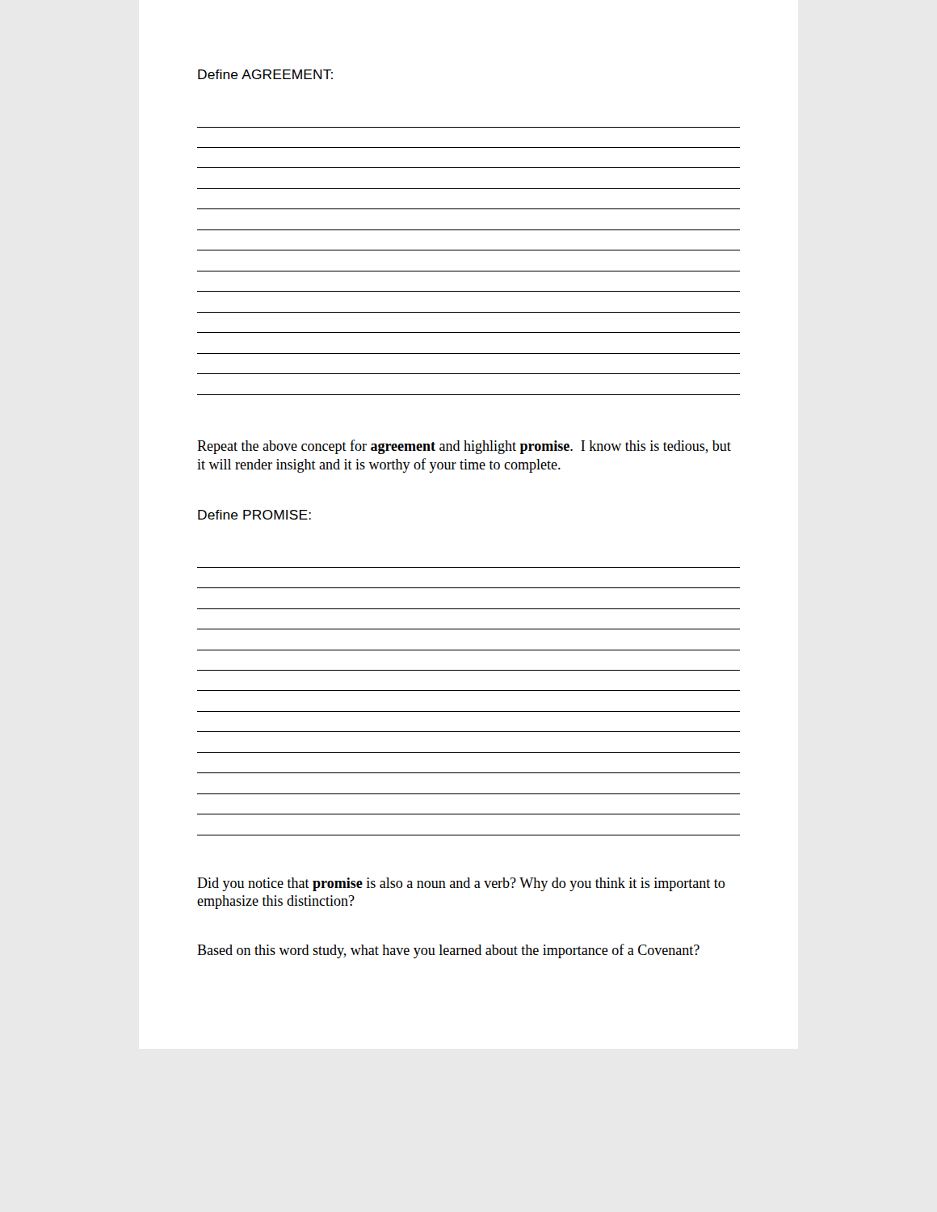Define AGREEMENT:
Repeat the above concept for agreement and highlight promise. I know this is tedious, but it will render insight and it is worthy of your time to complete.
Define PROMISE:
Did you notice that promise is also a noun and a verb? Why do you think it is important to emphasize this distinction?
Based on this word study, what have you learned about the importance of a Covenant?